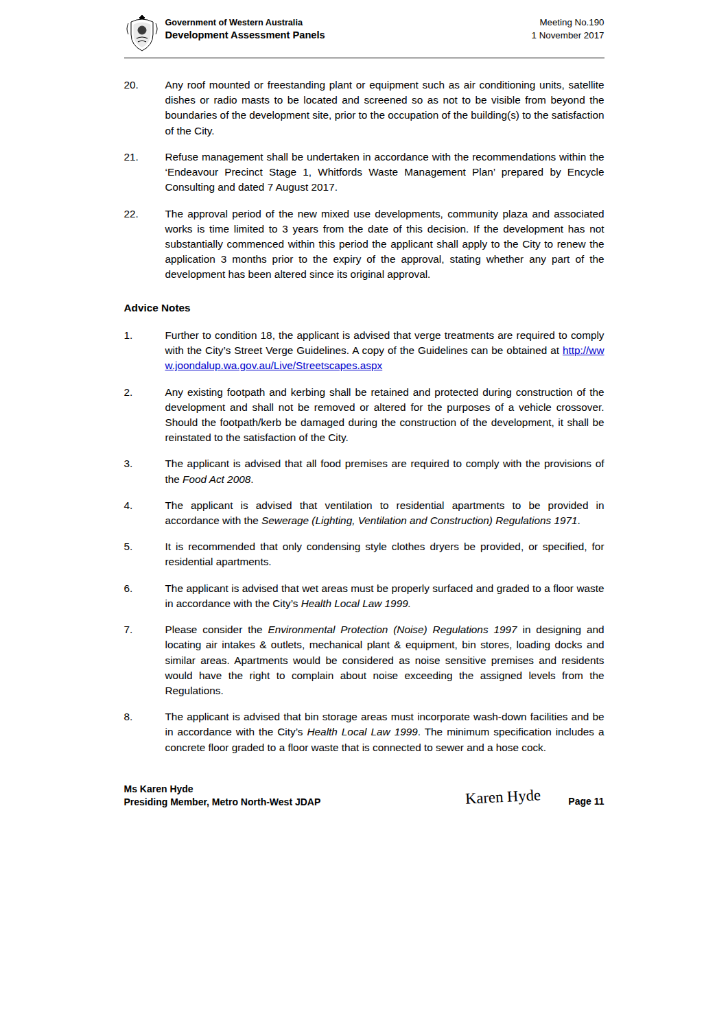Government of Western Australia
Development Assessment Panels
Meeting No.190
1 November 2017
20. Any roof mounted or freestanding plant or equipment such as air conditioning units, satellite dishes or radio masts to be located and screened so as not to be visible from beyond the boundaries of the development site, prior to the occupation of the building(s) to the satisfaction of the City.
21. Refuse management shall be undertaken in accordance with the recommendations within the ‘Endeavour Precinct Stage 1, Whitfords Waste Management Plan’ prepared by Encycle Consulting and dated 7 August 2017.
22. The approval period of the new mixed use developments, community plaza and associated works is time limited to 3 years from the date of this decision. If the development has not substantially commenced within this period the applicant shall apply to the City to renew the application 3 months prior to the expiry of the approval, stating whether any part of the development has been altered since its original approval.
Advice Notes
1. Further to condition 18, the applicant is advised that verge treatments are required to comply with the City’s Street Verge Guidelines. A copy of the Guidelines can be obtained at http://www.joondalup.wa.gov.au/Live/Streetscapes.aspx
2. Any existing footpath and kerbing shall be retained and protected during construction of the development and shall not be removed or altered for the purposes of a vehicle crossover. Should the footpath/kerb be damaged during the construction of the development, it shall be reinstated to the satisfaction of the City.
3. The applicant is advised that all food premises are required to comply with the provisions of the Food Act 2008.
4. The applicant is advised that ventilation to residential apartments to be provided in accordance with the Sewerage (Lighting, Ventilation and Construction) Regulations 1971.
5. It is recommended that only condensing style clothes dryers be provided, or specified, for residential apartments.
6. The applicant is advised that wet areas must be properly surfaced and graded to a floor waste in accordance with the City’s Health Local Law 1999.
7. Please consider the Environmental Protection (Noise) Regulations 1997 in designing and locating air intakes & outlets, mechanical plant & equipment, bin stores, loading docks and similar areas. Apartments would be considered as noise sensitive premises and residents would have the right to complain about noise exceeding the assigned levels from the Regulations.
8. The applicant is advised that bin storage areas must incorporate wash-down facilities and be in accordance with the City’s Health Local Law 1999. The minimum specification includes a concrete floor graded to a floor waste that is connected to sewer and a hose cock.
Ms Karen Hyde
Presiding Member, Metro North-West JDAP
Karen Hyde
Page 11